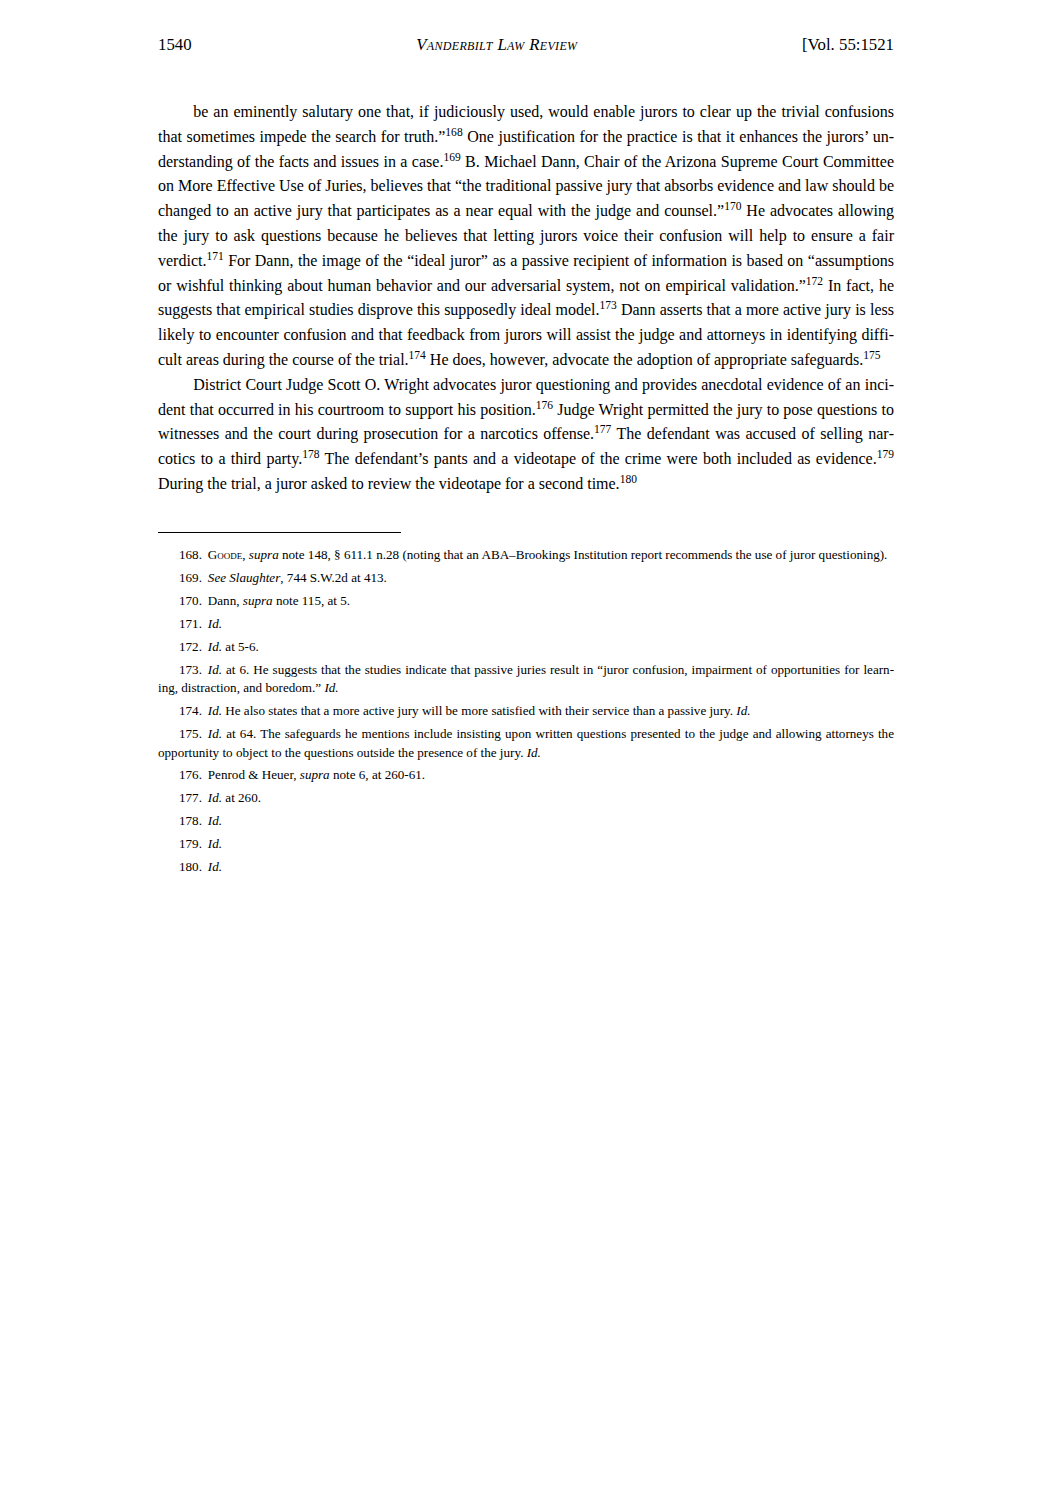1540 Vanderbilt Law Review [Vol. 55:1521
be an eminently salutary one that, if judiciously used, would enable jurors to clear up the trivial confusions that sometimes impede the search for truth.”168 One justification for the practice is that it enhances the jurors’ understanding of the facts and issues in a case.169 B. Michael Dann, Chair of the Arizona Supreme Court Committee on More Effective Use of Juries, believes that “the traditional passive jury that absorbs evidence and law should be changed to an active jury that participates as a near equal with the judge and counsel.”170 He advocates allowing the jury to ask questions because he believes that letting jurors voice their confusion will help to ensure a fair verdict.171 For Dann, the image of the “ideal juror” as a passive recipient of information is based on “assumptions or wishful thinking about human behavior and our adversarial system, not on empirical validation.”172 In fact, he suggests that empirical studies disprove this supposedly ideal model.173 Dann asserts that a more active jury is less likely to encounter confusion and that feedback from jurors will assist the judge and attorneys in identifying difficult areas during the course of the trial.174 He does, however, advocate the adoption of appropriate safeguards.175
District Court Judge Scott O. Wright advocates juror questioning and provides anecdotal evidence of an incident that occurred in his courtroom to support his position.176 Judge Wright permitted the jury to pose questions to witnesses and the court during prosecution for a narcotics offense.177 The defendant was accused of selling narcotics to a third party.178 The defendant’s pants and a videotape of the crime were both included as evidence.179 During the trial, a juror asked to review the videotape for a second time.180
Goode, supra note 148, § 611.1 n.28 (noting that an ABA–Brookings Institution report recommends the use of juror questioning).
See Slaughter, 744 S.W.2d at 413.
Dann, supra note 115, at 5.
Id.
Id. at 5-6.
Id. at 6. He suggests that the studies indicate that passive juries result in “juror confusion, impairment of opportunities for learning, distraction, and boredom.” Id.
Id. He also states that a more active jury will be more satisfied with their service than a passive jury. Id.
Id. at 64. The safeguards he mentions include insisting upon written questions presented to the judge and allowing attorneys the opportunity to object to the questions outside the presence of the jury. Id.
Penrod & Heuer, supra note 6, at 260-61.
Id. at 260.
Id.
Id.
Id.